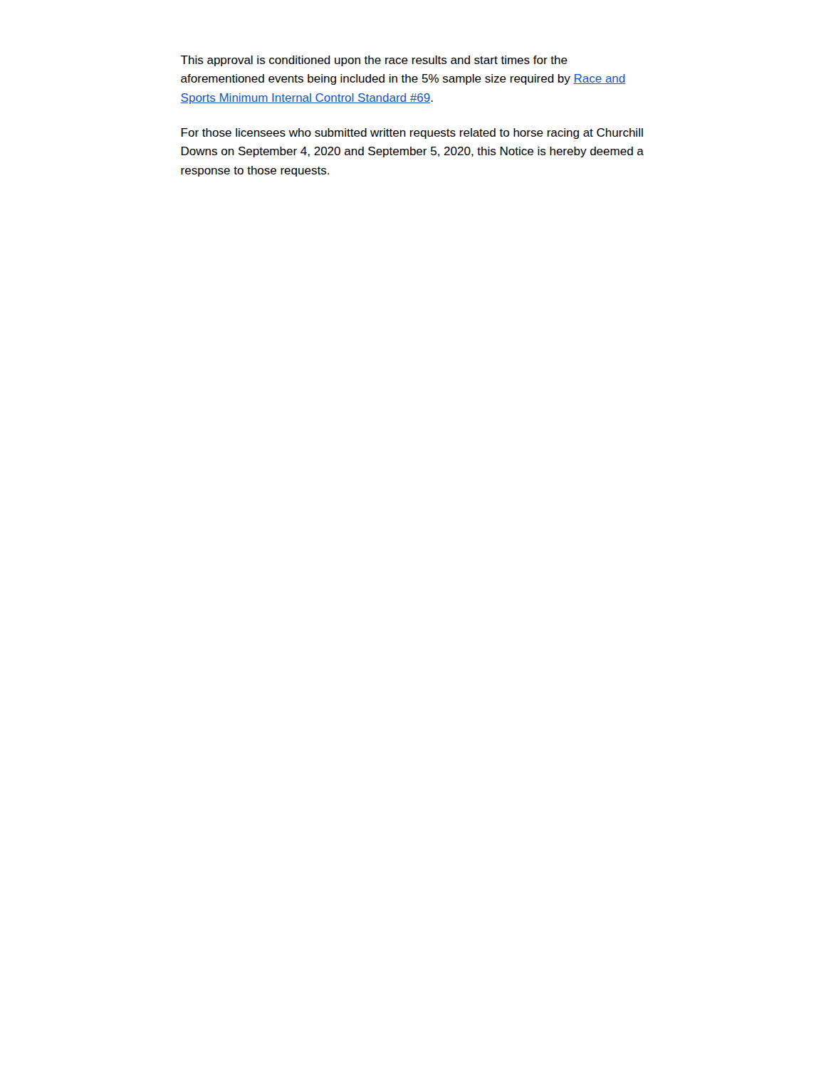This approval is conditioned upon the race results and start times for the aforementioned events being included in the 5% sample size required by Race and Sports Minimum Internal Control Standard #69.
For those licensees who submitted written requests related to horse racing at Churchill Downs on September 4, 2020 and September 5, 2020, this Notice is hereby deemed a response to those requests.